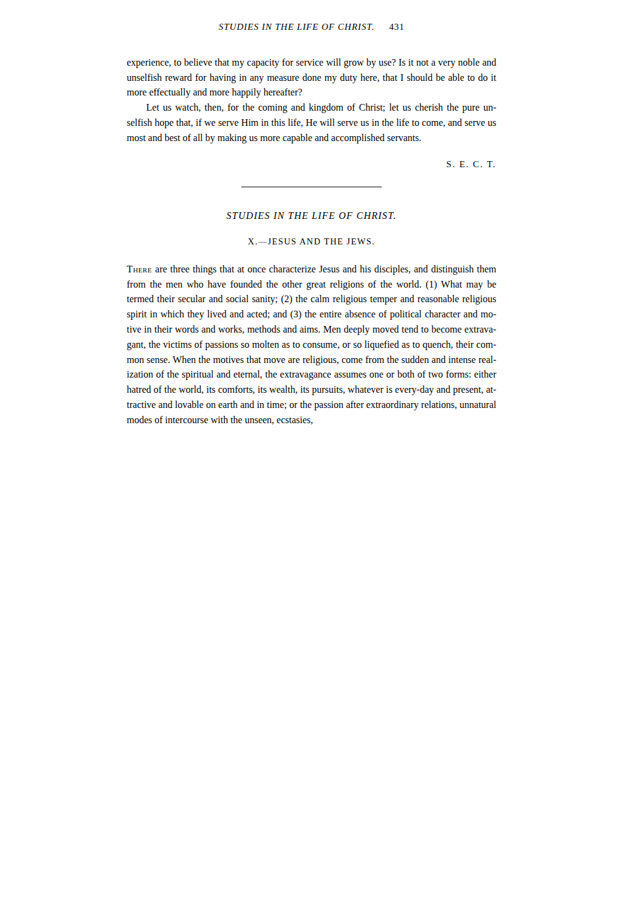Studies in the Life of Christ. 431
experience, to believe that my capacity for service will grow by use? Is it not a very noble and unselfish reward for having in any measure done my duty here, that I should be able to do it more effectually and more happily hereafter?
Let us watch, then, for the coming and kingdom of Christ; let us cherish the pure unselfish hope that, if we serve Him in this life, He will serve us in the life to come, and serve us most and best of all by making us more capable and accomplished servants.
S. E. C. T.
Studies in the Life of Christ.
X.—Jesus and the Jews.
There are three things that at once characterize Jesus and his disciples, and distinguish them from the men who have founded the other great religions of the world. (1) What may be termed their secular and social sanity; (2) the calm religious temper and reasonable religious spirit in which they lived and acted; and (3) the entire absence of political character and motive in their words and works, methods and aims. Men deeply moved tend to become extravagant, the victims of passions so molten as to consume, or so liquefied as to quench, their common sense. When the motives that move are religious, come from the sudden and intense realization of the spiritual and eternal, the extravagance assumes one or both of two forms: either hatred of the world, its comforts, its wealth, its pursuits, whatever is every-day and present, attractive and lovable on earth and in time; or the passion after extraordinary relations, unnatural modes of intercourse with the unseen, ecstasies,